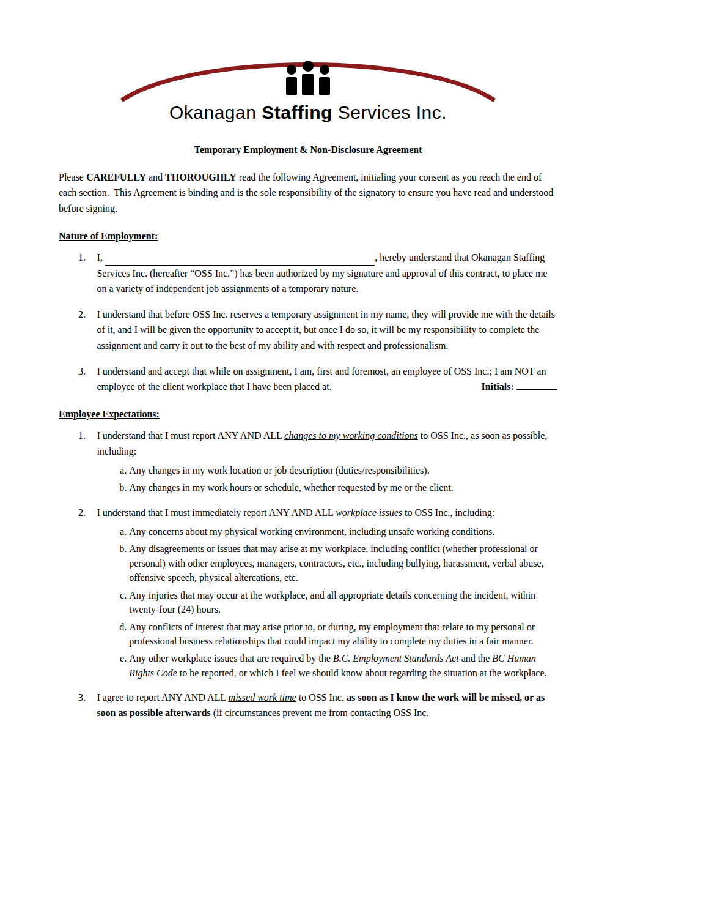Okanagan Staffing Services Inc.
Temporary Employment & Non-Disclosure Agreement
Please CAREFULLY and THOROUGHLY read the following Agreement, initialing your consent as you reach the end of each section. This Agreement is binding and is the sole responsibility of the signatory to ensure you have read and understood before signing.
Nature of Employment:
I, , hereby understand that Okanagan Staffing Services Inc. (hereafter “OSS Inc.”) has been authorized by my signature and approval of this contract, to place me on a variety of independent job assignments of a temporary nature.
I understand that before OSS Inc. reserves a temporary assignment in my name, they will provide me with the details of it, and I will be given the opportunity to accept it, but once I do so, it will be my responsibility to complete the assignment and carry it out to the best of my ability and with respect and professionalism.
I understand and accept that while on assignment, I am, first and foremost, an employee of OSS Inc.; I am NOT an employee of the client workplace that I have been placed at. Initials:
Employee Expectations:
I understand that I must report ANY AND ALL changes to my working conditions to OSS Inc., as soon as possible, including:
Any changes in my work location or job description (duties/responsibilities).
Any changes in my work hours or schedule, whether requested by me or the client.
I understand that I must immediately report ANY AND ALL workplace issues to OSS Inc., including:
Any concerns about my physical working environment, including unsafe working conditions.
Any disagreements or issues that may arise at my workplace, including conflict (whether professional or personal) with other employees, managers, contractors, etc., including bullying, harassment, verbal abuse, offensive speech, physical altercations, etc.
Any injuries that may occur at the workplace, and all appropriate details concerning the incident, within twenty-four (24) hours.
Any conflicts of interest that may arise prior to, or during, my employment that relate to my personal or professional business relationships that could impact my ability to complete my duties in a fair manner.
Any other workplace issues that are required by the B.C. Employment Standards Act and the BC Human Rights Code to be reported, or which I feel we should know about regarding the situation at the workplace.
I agree to report ANY AND ALL missed work time to OSS Inc. as soon as I know the work will be missed, or as soon as possible afterwards (if circumstances prevent me from contacting OSS Inc.